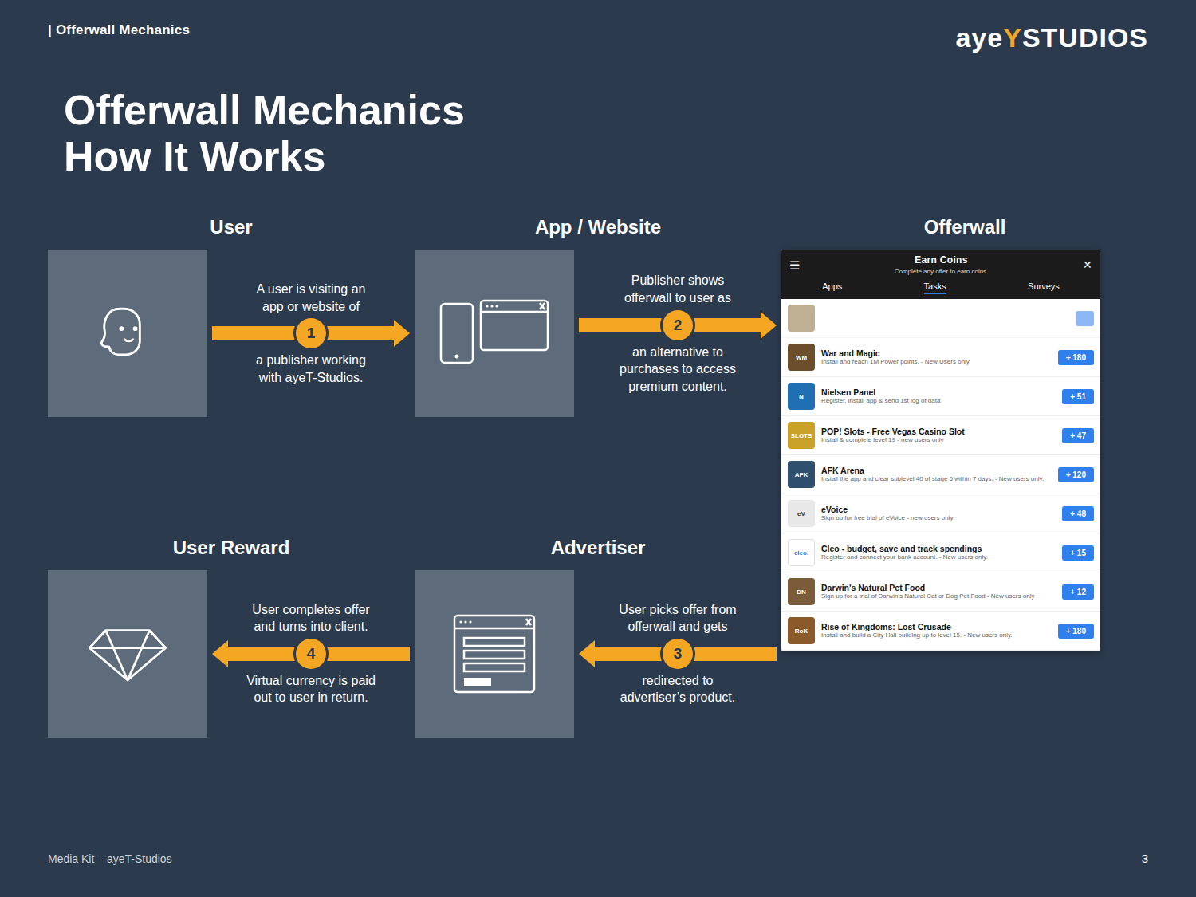| Offerwall Mechanics
aye YSTUDIOS
Offerwall Mechanics
How It Works
User
A user is visiting an
app or website of
1
a publisher working
with ayeT-Studios.
App / Website
Publisher shows
offerwall to user as
2
an alternative to
purchases to access
premium content.
Offerwall
☰ Earn Coins Complete any offer to earn coins. ✕
Apps Tasks Surveys
WM
War and Magic Install and reach 1M Power points. - New Users only
+ 180
N
Nielsen Panel Register, install app & send 1st log of data
+ 51
SLOTS
POP! Slots - Free Vegas Casino Slot Install & complete level 19 - new users only
+ 47
AFK
AFK Arena Install the app and clear sublevel 40 of stage 6 within 7 days. - New users only.
+ 120
eV
eVoice Sign up for free trial of eVoice - new users only
+ 48
cleo.
Cleo - budget, save and track spendings Register and connect your bank account. - New users only.
+ 15
DN
Darwin's Natural Pet Food Sign up for a trial of Darwin's Natural Cat or Dog Pet Food - New users only
+ 12
RoK
Rise of Kingdoms: Lost Crusade Install and build a City Hall building up to level 15. - New users only.
+ 180
User Reward
User completes offer
and turns into client.
4
Virtual currency is paid
out to user in return.
Advertiser
User picks offer from
offerwall and gets
3
redirected to
advertiser’s product.
Media Kit – ayeT-Studios 3